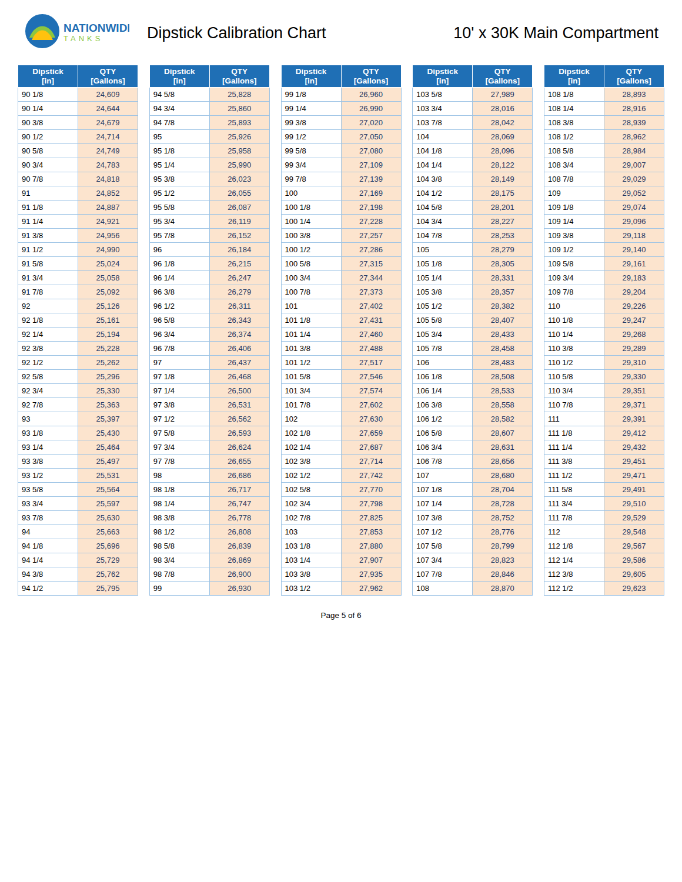NATIONWIDE TANKS
Dipstick Calibration Chart
10' x 30K Main Compartment
| Dipstick [in] | QTY [Gallons] |
| --- | --- |
| 90 1/8 | 24,609 |
| 90 1/4 | 24,644 |
| 90 3/8 | 24,679 |
| 90 1/2 | 24,714 |
| 90 5/8 | 24,749 |
| 90 3/4 | 24,783 |
| 90 7/8 | 24,818 |
| 91 | 24,852 |
| 91 1/8 | 24,887 |
| 91 1/4 | 24,921 |
| 91 3/8 | 24,956 |
| 91 1/2 | 24,990 |
| 91 5/8 | 25,024 |
| 91 3/4 | 25,058 |
| 91 7/8 | 25,092 |
| 92 | 25,126 |
| 92 1/8 | 25,161 |
| 92 1/4 | 25,194 |
| 92 3/8 | 25,228 |
| 92 1/2 | 25,262 |
| 92 5/8 | 25,296 |
| 92 3/4 | 25,330 |
| 92 7/8 | 25,363 |
| 93 | 25,397 |
| 93 1/8 | 25,430 |
| 93 1/4 | 25,464 |
| 93 3/8 | 25,497 |
| 93 1/2 | 25,531 |
| 93 5/8 | 25,564 |
| 93 3/4 | 25,597 |
| 93 7/8 | 25,630 |
| 94 | 25,663 |
| 94 1/8 | 25,696 |
| 94 1/4 | 25,729 |
| 94 3/8 | 25,762 |
| 94 1/2 | 25,795 |
| Dipstick [in] | QTY [Gallons] |
| --- | --- |
| 94 5/8 | 25,828 |
| 94 3/4 | 25,860 |
| 94 7/8 | 25,893 |
| 95 | 25,926 |
| 95 1/8 | 25,958 |
| 95 1/4 | 25,990 |
| 95 3/8 | 26,023 |
| 95 1/2 | 26,055 |
| 95 5/8 | 26,087 |
| 95 3/4 | 26,119 |
| 95 7/8 | 26,152 |
| 96 | 26,184 |
| 96 1/8 | 26,215 |
| 96 1/4 | 26,247 |
| 96 3/8 | 26,279 |
| 96 1/2 | 26,311 |
| 96 5/8 | 26,343 |
| 96 3/4 | 26,374 |
| 96 7/8 | 26,406 |
| 97 | 26,437 |
| 97 1/8 | 26,468 |
| 97 1/4 | 26,500 |
| 97 3/8 | 26,531 |
| 97 1/2 | 26,562 |
| 97 5/8 | 26,593 |
| 97 3/4 | 26,624 |
| 97 7/8 | 26,655 |
| 98 | 26,686 |
| 98 1/8 | 26,717 |
| 98 1/4 | 26,747 |
| 98 3/8 | 26,778 |
| 98 1/2 | 26,808 |
| 98 5/8 | 26,839 |
| 98 3/4 | 26,869 |
| 98 7/8 | 26,900 |
| 99 | 26,930 |
| Dipstick [in] | QTY [Gallons] |
| --- | --- |
| 99 1/8 | 26,960 |
| 99 1/4 | 26,990 |
| 99 3/8 | 27,020 |
| 99 1/2 | 27,050 |
| 99 5/8 | 27,080 |
| 99 3/4 | 27,109 |
| 99 7/8 | 27,139 |
| 100 | 27,169 |
| 100 1/8 | 27,198 |
| 100 1/4 | 27,228 |
| 100 3/8 | 27,257 |
| 100 1/2 | 27,286 |
| 100 5/8 | 27,315 |
| 100 3/4 | 27,344 |
| 100 7/8 | 27,373 |
| 101 | 27,402 |
| 101 1/8 | 27,431 |
| 101 1/4 | 27,460 |
| 101 3/8 | 27,488 |
| 101 1/2 | 27,517 |
| 101 5/8 | 27,546 |
| 101 3/4 | 27,574 |
| 101 7/8 | 27,602 |
| 102 | 27,630 |
| 102 1/8 | 27,659 |
| 102 1/4 | 27,687 |
| 102 3/8 | 27,714 |
| 102 1/2 | 27,742 |
| 102 5/8 | 27,770 |
| 102 3/4 | 27,798 |
| 102 7/8 | 27,825 |
| 103 | 27,853 |
| 103 1/8 | 27,880 |
| 103 1/4 | 27,907 |
| 103 3/8 | 27,935 |
| 103 1/2 | 27,962 |
| Dipstick [in] | QTY [Gallons] |
| --- | --- |
| 103 5/8 | 27,989 |
| 103 3/4 | 28,016 |
| 103 7/8 | 28,042 |
| 104 | 28,069 |
| 104 1/8 | 28,096 |
| 104 1/4 | 28,122 |
| 104 3/8 | 28,149 |
| 104 1/2 | 28,175 |
| 104 5/8 | 28,201 |
| 104 3/4 | 28,227 |
| 104 7/8 | 28,253 |
| 105 | 28,279 |
| 105 1/8 | 28,305 |
| 105 1/4 | 28,331 |
| 105 3/8 | 28,357 |
| 105 1/2 | 28,382 |
| 105 5/8 | 28,407 |
| 105 3/4 | 28,433 |
| 105 7/8 | 28,458 |
| 106 | 28,483 |
| 106 1/8 | 28,508 |
| 106 1/4 | 28,533 |
| 106 3/8 | 28,558 |
| 106 1/2 | 28,582 |
| 106 5/8 | 28,607 |
| 106 3/4 | 28,631 |
| 106 7/8 | 28,656 |
| 107 | 28,680 |
| 107 1/8 | 28,704 |
| 107 1/4 | 28,728 |
| 107 3/8 | 28,752 |
| 107 1/2 | 28,776 |
| 107 5/8 | 28,799 |
| 107 3/4 | 28,823 |
| 107 7/8 | 28,846 |
| 108 | 28,870 |
| Dipstick [in] | QTY [Gallons] |
| --- | --- |
| 108 1/8 | 28,893 |
| 108 1/4 | 28,916 |
| 108 3/8 | 28,939 |
| 108 1/2 | 28,962 |
| 108 5/8 | 28,984 |
| 108 3/4 | 29,007 |
| 108 7/8 | 29,029 |
| 109 | 29,052 |
| 109 1/8 | 29,074 |
| 109 1/4 | 29,096 |
| 109 3/8 | 29,118 |
| 109 1/2 | 29,140 |
| 109 5/8 | 29,161 |
| 109 3/4 | 29,183 |
| 109 7/8 | 29,204 |
| 110 | 29,226 |
| 110 1/8 | 29,247 |
| 110 1/4 | 29,268 |
| 110 3/8 | 29,289 |
| 110 1/2 | 29,310 |
| 110 5/8 | 29,330 |
| 110 3/4 | 29,351 |
| 110 7/8 | 29,371 |
| 111 | 29,391 |
| 111 1/8 | 29,412 |
| 111 1/4 | 29,432 |
| 111 3/8 | 29,451 |
| 111 1/2 | 29,471 |
| 111 5/8 | 29,491 |
| 111 3/4 | 29,510 |
| 111 7/8 | 29,529 |
| 112 | 29,548 |
| 112 1/8 | 29,567 |
| 112 1/4 | 29,586 |
| 112 3/8 | 29,605 |
| 112 1/2 | 29,623 |
Page 5 of 6